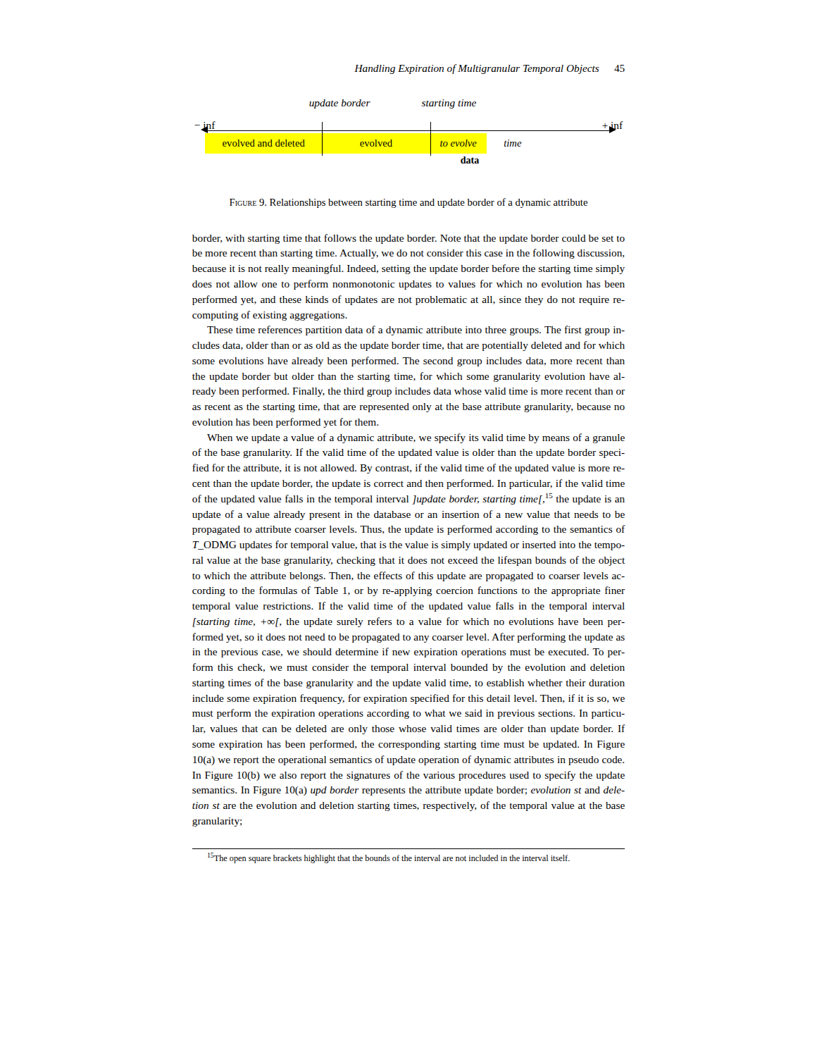Handling Expiration of Multigranular Temporal Objects 45
update border
starting time
− inf
+ inf
evolved and deleted
evolved
to evolve
time
data
Figure 9. Relationships between starting time and update border of a dynamic attribute
border, with starting time that follows the update border. Note that the update border could be set to be more recent than starting time. Actually, we do not consider this case in the following discussion, because it is not really meaningful. Indeed, setting the update border before the starting time simply does not allow one to perform nonmonotonic updates to values for which no evolution has been performed yet, and these kinds of updates are not problematic at all, since they do not require recomputing of existing aggregations.
These time references partition data of a dynamic attribute into three groups. The first group includes data, older than or as old as the update border time, that are potentially deleted and for which some evolutions have already been performed. The second group includes data, more recent than the update border but older than the starting time, for which some granularity evolution have already been performed. Finally, the third group includes data whose valid time is more recent than or as recent as the starting time, that are represented only at the base attribute granularity, because no evolution has been performed yet for them.
When we update a value of a dynamic attribute, we specify its valid time by means of a granule of the base granularity. If the valid time of the updated value is older than the update border specified for the attribute, it is not allowed. By contrast, if the valid time of the updated value is more recent than the update border, the update is correct and then performed. In particular, if the valid time of the updated value falls in the temporal interval ]update border, starting time[,15 the update is an update of a value already present in the database or an insertion of a new value that needs to be propagated to attribute coarser levels. Thus, the update is performed according to the semantics of T_ODMG updates for temporal value, that is the value is simply updated or inserted into the temporal value at the base granularity, checking that it does not exceed the lifespan bounds of the object to which the attribute belongs. Then, the effects of this update are propagated to coarser levels according to the formulas of Table 1, or by re-applying coercion functions to the appropriate finer temporal value restrictions. If the valid time of the updated value falls in the temporal interval [starting time, +∞[, the update surely refers to a value for which no evolutions have been performed yet, so it does not need to be propagated to any coarser level. After performing the update as in the previous case, we should determine if new expiration operations must be executed. To perform this check, we must consider the temporal interval bounded by the evolution and deletion starting times of the base granularity and the update valid time, to establish whether their duration include some expiration frequency, for expiration specified for this detail level. Then, if it is so, we must perform the expiration operations according to what we said in previous sections. In particular, values that can be deleted are only those whose valid times are older than update border. If some expiration has been performed, the corresponding starting time must be updated. In Figure 10(a) we report the operational semantics of update operation of dynamic attributes in pseudo code. In Figure 10(b) we also report the signatures of the various procedures used to specify the update semantics. In Figure 10(a) upd border represents the attribute update border; evolution st and deletion st are the evolution and deletion starting times, respectively, of the temporal value at the base granularity;
15The open square brackets highlight that the bounds of the interval are not included in the interval itself.